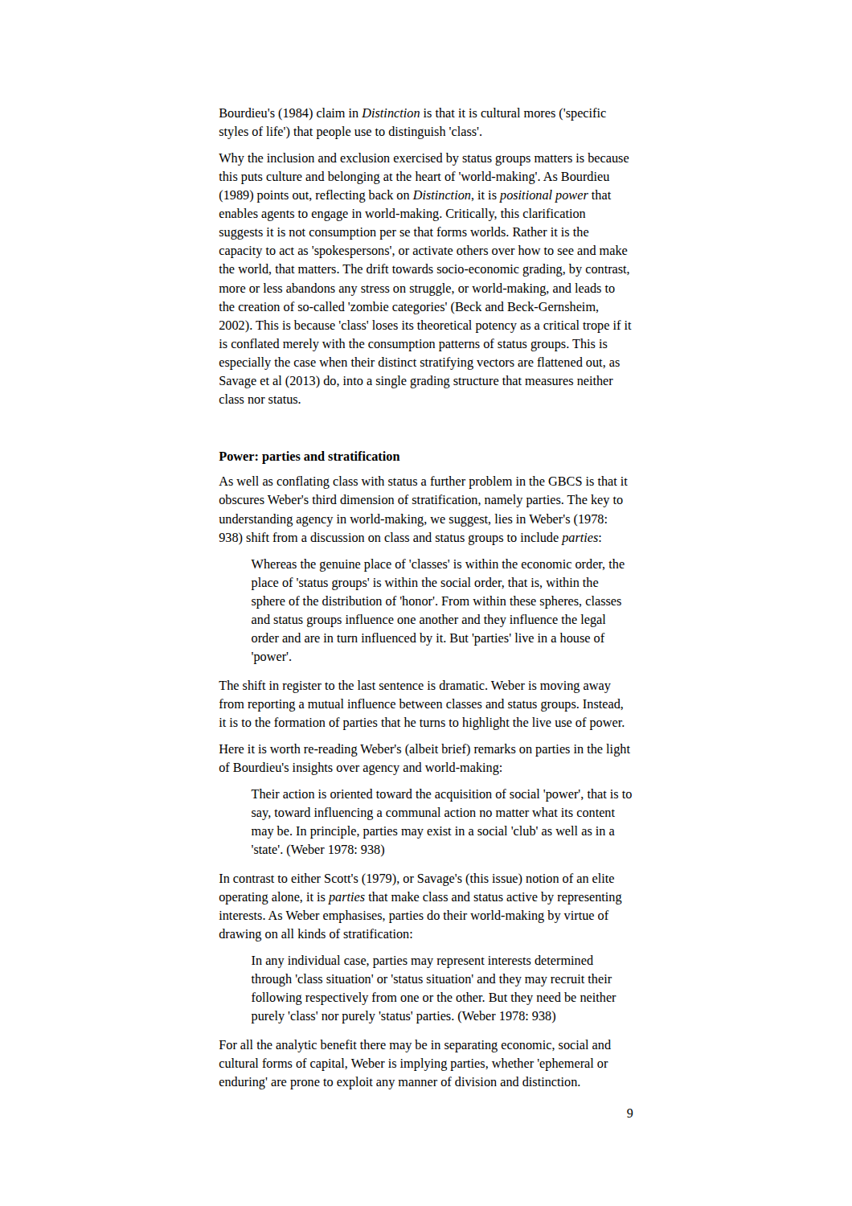Bourdieu's (1984) claim in Distinction is that it is cultural mores ('specific styles of life') that people use to distinguish 'class'.
Why the inclusion and exclusion exercised by status groups matters is because this puts culture and belonging at the heart of 'world-making'. As Bourdieu (1989) points out, reflecting back on Distinction, it is positional power that enables agents to engage in world-making. Critically, this clarification suggests it is not consumption per se that forms worlds. Rather it is the capacity to act as 'spokespersons', or activate others over how to see and make the world, that matters. The drift towards socio-economic grading, by contrast, more or less abandons any stress on struggle, or world-making, and leads to the creation of so-called 'zombie categories' (Beck and Beck-Gernsheim, 2002). This is because 'class' loses its theoretical potency as a critical trope if it is conflated merely with the consumption patterns of status groups. This is especially the case when their distinct stratifying vectors are flattened out, as Savage et al (2013) do, into a single grading structure that measures neither class nor status.
Power: parties and stratification
As well as conflating class with status a further problem in the GBCS is that it obscures Weber's third dimension of stratification, namely parties. The key to understanding agency in world-making, we suggest, lies in Weber's (1978: 938) shift from a discussion on class and status groups to include parties:
Whereas the genuine place of 'classes' is within the economic order, the place of 'status groups' is within the social order, that is, within the sphere of the distribution of 'honor'. From within these spheres, classes and status groups influence one another and they influence the legal order and are in turn influenced by it. But 'parties' live in a house of 'power'.
The shift in register to the last sentence is dramatic. Weber is moving away from reporting a mutual influence between classes and status groups. Instead, it is to the formation of parties that he turns to highlight the live use of power.
Here it is worth re-reading Weber's (albeit brief) remarks on parties in the light of Bourdieu's insights over agency and world-making:
Their action is oriented toward the acquisition of social 'power', that is to say, toward influencing a communal action no matter what its content may be. In principle, parties may exist in a social 'club' as well as in a 'state'. (Weber 1978: 938)
In contrast to either Scott's (1979), or Savage's (this issue) notion of an elite operating alone, it is parties that make class and status active by representing interests. As Weber emphasises, parties do their world-making by virtue of drawing on all kinds of stratification:
In any individual case, parties may represent interests determined through 'class situation' or 'status situation' and they may recruit their following respectively from one or the other. But they need be neither purely 'class' nor purely 'status' parties. (Weber 1978: 938)
For all the analytic benefit there may be in separating economic, social and cultural forms of capital, Weber is implying parties, whether 'ephemeral or enduring' are prone to exploit any manner of division and distinction.
9